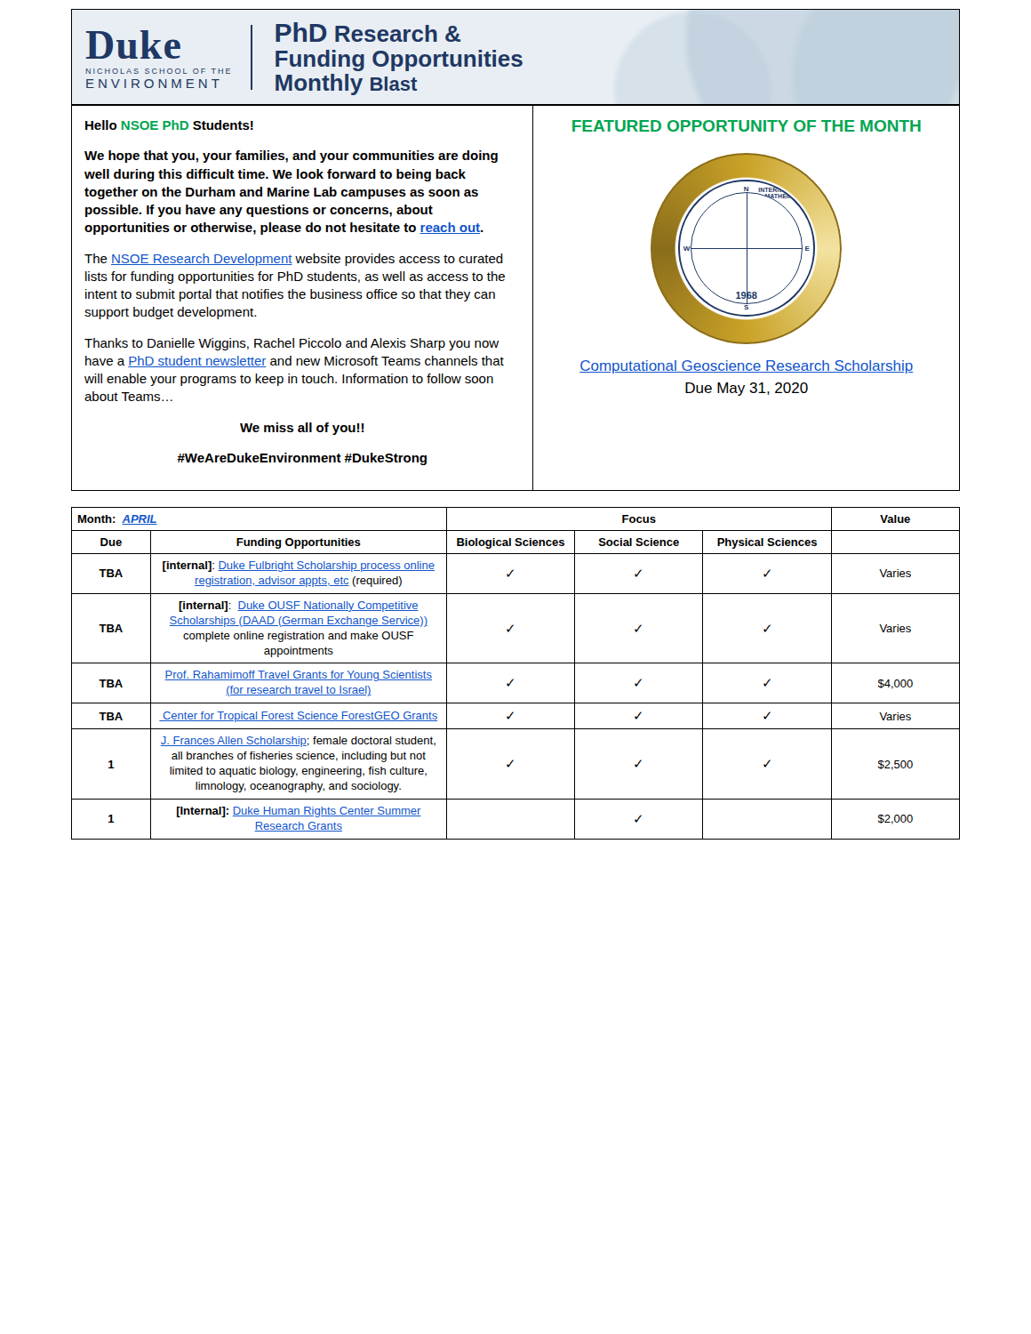Duke
NICHOLAS SCHOOL OF THE
ENVIRONMENT
PhD Research &
Funding Opportunities
Monthly Blast
| Hello NSOE PhD Students! We hope that you, your families, and your communities are doing well during this difficult time. We look forward to being back together on the Durham and Marine Lab campuses as soon as possible. If you have any questions or concerns, about opportunities or otherwise, please do not hesitate to reach out . The NSOE Research Development website provides access to curated lists for funding opportunities for PhD students, as well as access to the intent to submit portal that notifies the business office so that they can support budget development. Thanks to Danielle Wiggins, Rachel Piccolo and Alexis Sharp you now have a PhD student newsletter and new Microsoft Teams channels that will enable your programs to keep in touch. Information to follow soon about Teams… We miss all of you!! #WeAreDukeEnvironment #DukeStrong | FEATURED OPPORTUNITY OF THE MONTH INTERNATIONAL ASSOCIATION FOR MATHEMATICAL GEOSCIENCES N S W E 1968 Computational Geoscience Research Scholarship Due May 31, 2020 |
| Month: APRIL | Focus | Value |
| Due | Funding Opportunities | Biological Sciences | Social Science | Physical Sciences | |
| TBA | [internal] : Duke Fulbright Scholarship process online registration, advisor appts, etc (required) | ✓ | ✓ | ✓ | Varies |
| TBA | [internal] : Duke OUSF Nationally Competitive Scholarships (DAAD (German Exchange Service)) complete online registration and make OUSF appointments | ✓ | ✓ | ✓ | Varies |
| TBA | Prof. Rahamimoff Travel Grants for Young Scientists (for research travel to Israel) | ✓ | ✓ | ✓ | $4,000 |
| TBA | Center for Tropical Forest Science ForestGEO Grants | ✓ | ✓ | ✓ | Varies |
| 1 | J. Frances Allen Scholarship ; female doctoral student, all branches of fisheries science, including but not limited to aquatic biology, engineering, fish culture, limnology, oceanography, and sociology. | ✓ | ✓ | ✓ | $2,500 |
| 1 | [Internal]: Duke Human Rights Center Summer Research Grants | | ✓ | | $2,000 |